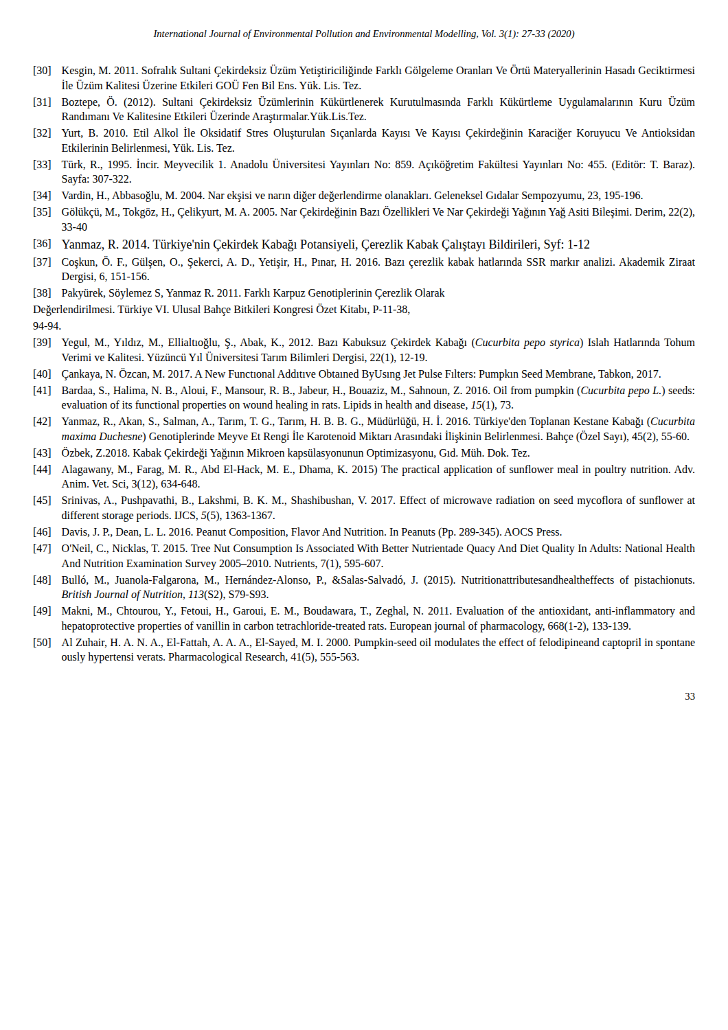International Journal of Environmental Pollution and Environmental Modelling, Vol. 3(1): 27-33 (2020)
[30] Kesgin, M. 2011. Sofralık Sultani Çekirdeksiz Üzüm Yetiştiriciliğinde Farklı Gölgeleme Oranları Ve Örtü Materyallerinin Hasadı Geciktirmesi İle Üzüm Kalitesi Üzerine Etkileri GOÜ Fen Bil Ens. Yük. Lis. Tez.
[31] Boztepe, Ö. (2012). Sultani Çekirdeksiz Üzümlerinin Kükürtlenerek Kurutulmasında Farklı Kükürtleme Uygulamalarının Kuru Üzüm Randımanı Ve Kalitesine Etkileri Üzerinde Araştırmalar.Yük.Lis.Tez.
[32] Yurt, B. 2010. Etil Alkol İle Oksidatif Stres Oluşturulan Sıçanlarda Kayısı Ve Kayısı Çekirdeğinin Karaciğer Koruyucu Ve Antioksidan Etkilerinin Belirlenmesi, Yük. Lis. Tez.
[33] Türk, R., 1995. İncir. Meyvecilik 1. Anadolu Üniversitesi Yayınları No: 859. Açıköğretim Fakültesi Yayınları No: 455. (Editör: T. Baraz). Sayfa: 307-322.
[34] Vardin, H., Abbasoğlu, M. 2004. Nar ekşisi ve narın diğer değerlendirme olanakları. Geleneksel Gıdalar Sempozyumu, 23, 195-196.
[35] Gölükçü, M., Tokgöz, H., Çelikyurt, M. A. 2005. Nar Çekirdeğinin Bazı Özellikleri Ve Nar Çekirdeği Yağının Yağ Asiti Bileşimi. Derim, 22(2), 33-40
[36] Yanmaz, R. 2014. Türkiye'nin Çekirdek Kabağı Potansiyeli, Çerezlik Kabak Çalıştayı Bildirileri, Syf: 1-12
[37] Coşkun, Ö. F., Gülşen, O., Şekerci, A. D., Yetişir, H., Pınar, H. 2016. Bazı çerezlik kabak hatlarında SSR markır analizi. Akademik Ziraat Dergisi, 6, 151-156.
[38] Pakyürek, Söylemez S, Yanmaz R. 2011. Farklı Karpuz Genotiplerinin Çerezlik Olarak
Değerlendirilmesi. Türkiye VI. Ulusal Bahçe Bitkileri Kongresi Özet Kitabı, P-11-38,
94-94.
[39] Yegul, M., Yıldız, M., Ellialtıoğlu, Ş., Abak, K., 2012. Bazı Kabuksuz Çekirdek Kabağı (Cucurbita pepo styrica) Islah Hatlarında Tohum Verimi ve Kalitesi. Yüzüncü Yıl Üniversitesi Tarım Bilimleri Dergisi, 22(1), 12-19.
[40] Çankaya, N. Özcan, M. 2017. A New Functıonal Addıtıve Obtaıned ByUsıng Jet Pulse Fılters: Pumpkın Seed Membrane, Tabkon, 2017.
[41] Bardaa, S., Halima, N. B., Aloui, F., Mansour, R. B., Jabeur, H., Bouaziz, M., Sahnoun, Z. 2016. Oil from pumpkin (Cucurbita pepo L.) seeds: evaluation of its functional properties on wound healing in rats. Lipids in health and disease, 15(1), 73.
[42] Yanmaz, R., Akan, S., Salman, A., Tarım, T. G., Tarım, H. B. B. G., Müdürlüğü, H. İ. 2016. Türkiye'den Toplanan Kestane Kabağı (Cucurbita maxima Duchesne) Genotiplerinde Meyve Et Rengi İle Karotenoid Miktarı Arasındaki İlişkinin Belirlenmesi. Bahçe (Özel Sayı), 45(2), 55-60.
[43] Özbek, Z.2018. Kabak Çekirdeği Yağının Mikroen kapsülasyonunun Optimizasyonu, Gıd. Müh. Dok. Tez.
[44] Alagawany, M., Farag, M. R., Abd El-Hack, M. E., Dhama, K. 2015) The practical application of sunflower meal in poultry nutrition. Adv. Anim. Vet. Sci, 3(12), 634-648.
[45] Srinivas, A., Pushpavathi, B., Lakshmi, B. K. M., Shashibushan, V. 2017. Effect of microwave radiation on seed mycoflora of sunflower at different storage periods. IJCS, 5(5), 1363-1367.
[46] Davis, J. P., Dean, L. L. 2016. Peanut Composition, Flavor And Nutrition. In Peanuts (Pp. 289-345). AOCS Press.
[47] O'Neil, C., Nicklas, T. 2015. Tree Nut Consumption Is Associated With Better Nutrientade Quacy And Diet Quality In Adults: National Health And Nutrition Examination Survey 2005–2010. Nutrients, 7(1), 595-607.
[48] Bulló, M., Juanola-Falgarona, M., Hernández-Alonso, P., &Salas-Salvadó, J. (2015). Nutritionattributesandhealtheffects of pistachionuts. British Journal of Nutrition, 113(S2), S79-S93.
[49] Makni, M., Chtourou, Y., Fetoui, H., Garoui, E. M., Boudawara, T., Zeghal, N. 2011. Evaluation of the antioxidant, anti-inflammatory and hepatoprotective properties of vanillin in carbon tetrachloride-treated rats. European journal of pharmacology, 668(1-2), 133-139.
[50] Al Zuhair, H. A. N. A., El-Fattah, A. A. A., El-Sayed, M. I. 2000. Pumpkin-seed oil modulates the effect of felodipineand captopril in spontane ously hypertensi verats. Pharmacological Research, 41(5), 555-563.
33